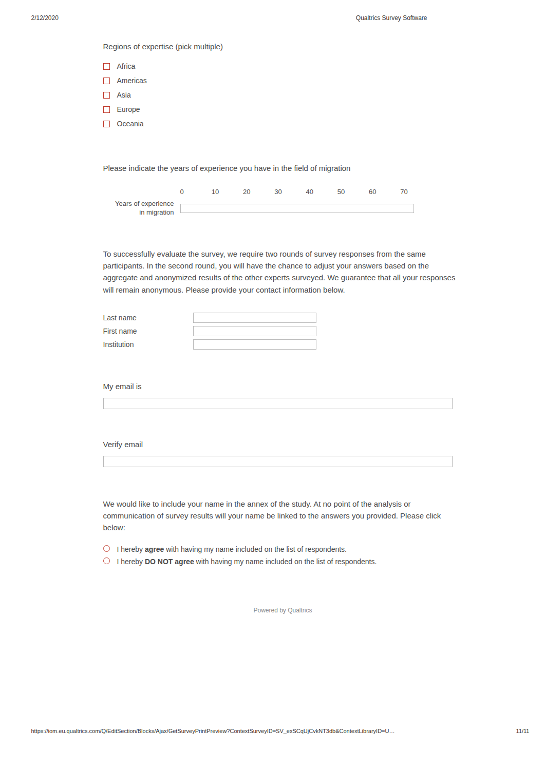2/12/2020
Qualtrics Survey Software
Regions of expertise (pick multiple)
Africa
Americas
Asia
Europe
Oceania
Please indicate the years of experience you have in the field of migration
010203040506070
Years of experience
in migration
To successfully evaluate the survey, we require two rounds of survey responses from the same participants. In the second round, you will have the chance to adjust your answers based on the aggregate and anonymized results of the other experts surveyed. We guarantee that all your responses will remain anonymous. Please provide your contact information below.
| Last name | |
| First name | |
| Institution | |
My email is
Verify email
We would like to include your name in the annex of the study. At no point of the analysis or communication of survey results will your name be linked to the answers you provided. Please click below:
I hereby agree with having my name included on the list of respondents.
I hereby DO NOT agree with having my name included on the list of respondents.
Powered by Qualtrics
https://iom.eu.qualtrics.com/Q/EditSection/Blocks/Ajax/GetSurveyPrintPreview?ContextSurveyID=SV_exSCqUjCvkNT3db&ContextLibraryID=U…
11/11